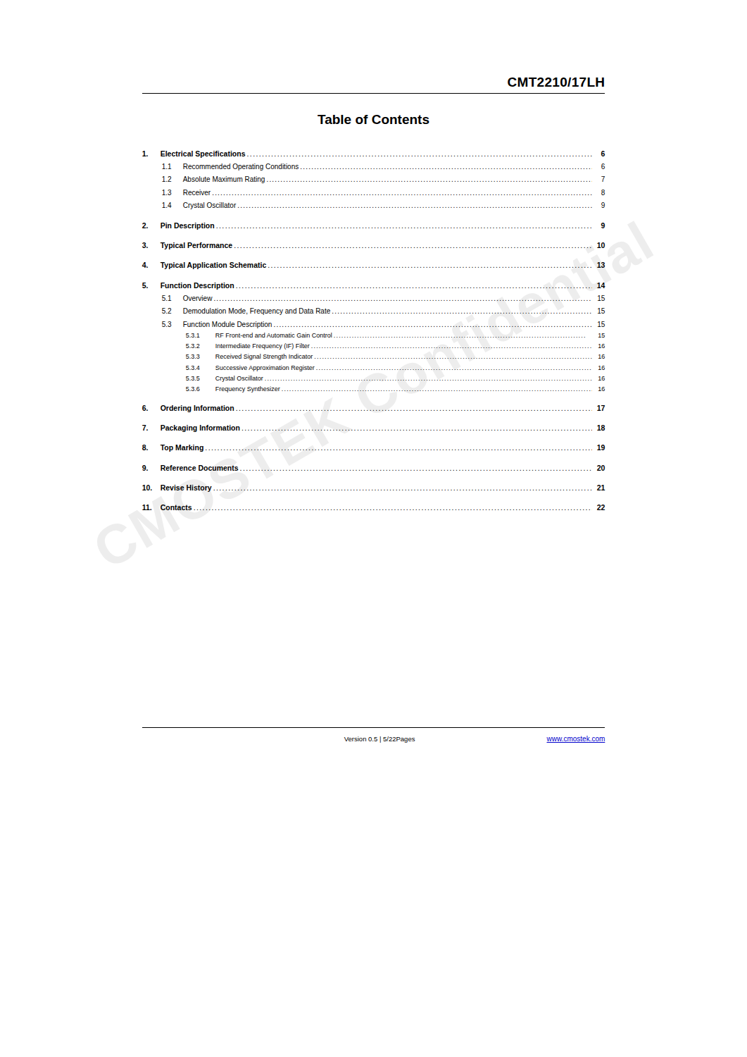CMOSTEK Confidential
CMT2210/17LH
Table of Contents
1. Electrical Specifications .................................................................................................................................. 6
1.1 Recommended Operating Conditions ................................................................................................................. 6
1.2 Absolute Maximum Rating ............................................................................................................................... 7
1.3 Receiver .............................................................................................................................................................. 8
1.4 Crystal Oscillator ............................................................................................................................................. 9
2. Pin Description ................................................................................................................................................. 9
3. Typical Performance ......................................................................................................................................... 10
4. Typical Application Schematic ......................................................................................................................... 13
5. Function Description ......................................................................................................................................... 14
5.1 Overview ............................................................................................................................................................. 15
5.2 Demodulation Mode, Frequency and Data Rate ................................................................................................. 15
5.3 Function Module Description ............................................................................................................................ 15
5.3.1 RF Front-end and Automatic Gain Control ................................................................................................. 15
5.3.2 Intermediate Frequency (IF) Filter ............................................................................................................. 16
5.3.3 Received Signal Strength Indicator ........................................................................................................... 16
5.3.4 Successive Approximation Register .......................................................................................................... 16
5.3.5 Crystal Oscillator .............................................................................................................................................. 16
5.3.6 Frequency Synthesizer ................................................................................................................................... 16
6. Ordering Information ......................................................................................................................................... 17
7. Packaging Information ..................................................................................................................................... 18
8. Top Marking ..................................................................................................................................................... 19
9. Reference Documents ..................................................................................................................................... 20
10. Revise History ................................................................................................................................................. 21
11. Contacts ......................................................................................................................................................... 22
Version 0.5 | 5/22Pages
www.cmostek.com